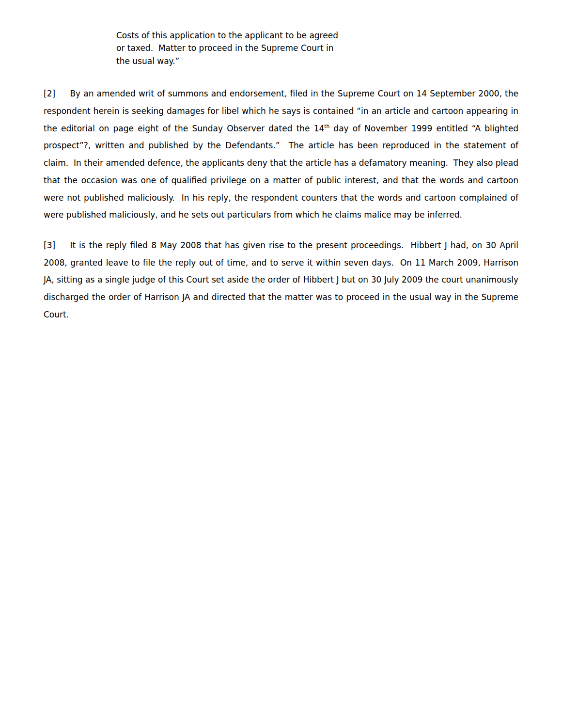Costs of this application to the applicant to be agreed
or taxed. Matter to proceed in the Supreme Court in
the usual way.”
[2] By an amended writ of summons and endorsement, filed in the Supreme Court on 14 September 2000, the respondent herein is seeking damages for libel which he says is contained “in an article and cartoon appearing in the editorial on page eight of the Sunday Observer dated the 14th day of November 1999 entitled “A blighted prospect”?, written and published by the Defendants.” The article has been reproduced in the statement of claim. In their amended defence, the applicants deny that the article has a defamatory meaning. They also plead that the occasion was one of qualified privilege on a matter of public interest, and that the words and cartoon were not published maliciously. In his reply, the respondent counters that the words and cartoon complained of were published maliciously, and he sets out particulars from which he claims malice may be inferred.
[3] It is the reply filed 8 May 2008 that has given rise to the present proceedings. Hibbert J had, on 30 April 2008, granted leave to file the reply out of time, and to serve it within seven days. On 11 March 2009, Harrison JA, sitting as a single judge of this Court set aside the order of Hibbert J but on 30 July 2009 the court unanimously discharged the order of Harrison JA and directed that the matter was to proceed in the usual way in the Supreme Court.